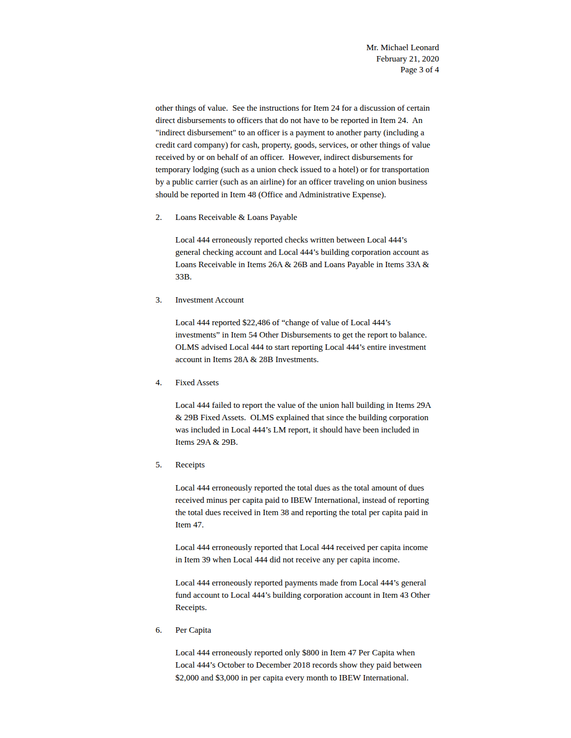Mr. Michael Leonard
February 21, 2020
Page 3 of 4
other things of value. See the instructions for Item 24 for a discussion of certain direct disbursements to officers that do not have to be reported in Item 24. An "indirect disbursement" to an officer is a payment to another party (including a credit card company) for cash, property, goods, services, or other things of value received by or on behalf of an officer. However, indirect disbursements for temporary lodging (such as a union check issued to a hotel) or for transportation by a public carrier (such as an airline) for an officer traveling on union business should be reported in Item 48 (Office and Administrative Expense).
2.
Loans Receivable & Loans Payable
Local 444 erroneously reported checks written between Local 444’s general checking account and Local 444’s building corporation account as Loans Receivable in Items 26A & 26B and Loans Payable in Items 33A & 33B.
3.
Investment Account
Local 444 reported $22,486 of “change of value of Local 444’s investments” in Item 54 Other Disbursements to get the report to balance. OLMS advised Local 444 to start reporting Local 444’s entire investment account in Items 28A & 28B Investments.
4.
Fixed Assets
Local 444 failed to report the value of the union hall building in Items 29A & 29B Fixed Assets. OLMS explained that since the building corporation was included in Local 444’s LM report, it should have been included in Items 29A & 29B.
5.
Receipts
Local 444 erroneously reported the total dues as the total amount of dues received minus per capita paid to IBEW International, instead of reporting the total dues received in Item 38 and reporting the total per capita paid in Item 47.
Local 444 erroneously reported that Local 444 received per capita income in Item 39 when Local 444 did not receive any per capita income.
Local 444 erroneously reported payments made from Local 444’s general fund account to Local 444’s building corporation account in Item 43 Other Receipts.
6.
Per Capita
Local 444 erroneously reported only $800 in Item 47 Per Capita when Local 444’s October to December 2018 records show they paid between $2,000 and $3,000 in per capita every month to IBEW International.